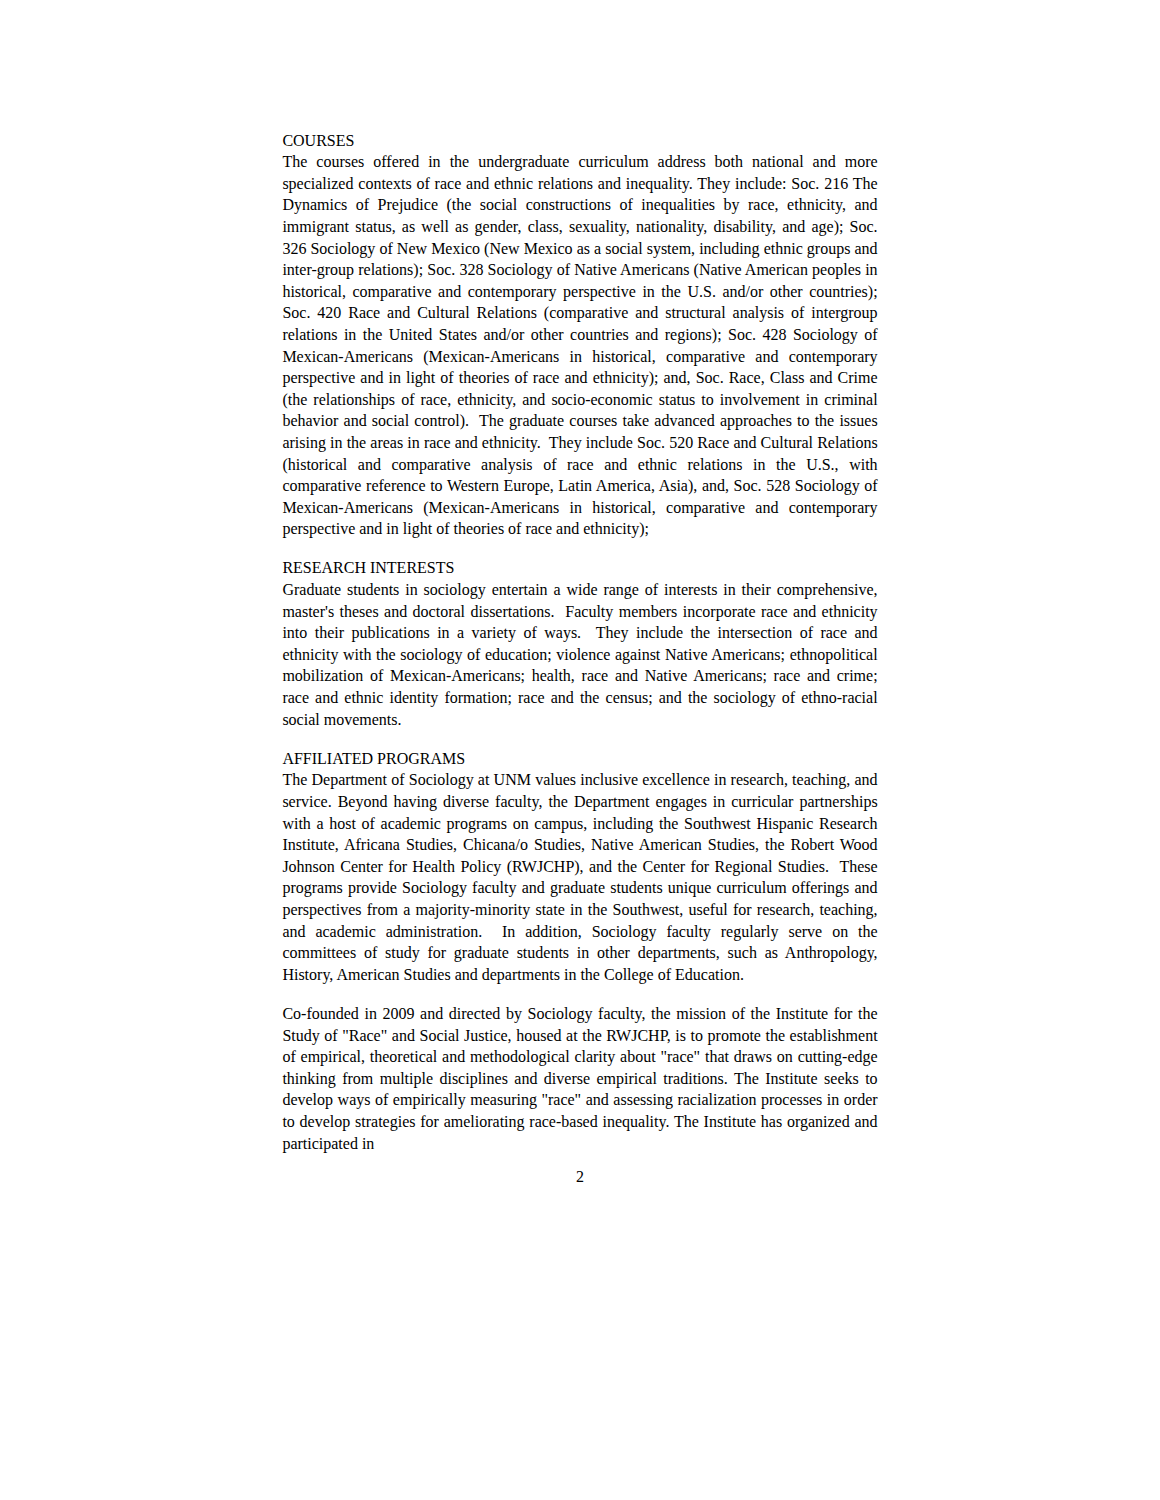Courses
The courses offered in the undergraduate curriculum address both national and more specialized contexts of race and ethnic relations and inequality. They include: Soc. 216 The Dynamics of Prejudice (the social constructions of inequalities by race, ethnicity, and immigrant status, as well as gender, class, sexuality, nationality, disability, and age); Soc. 326 Sociology of New Mexico (New Mexico as a social system, including ethnic groups and inter-group relations); Soc. 328 Sociology of Native Americans (Native American peoples in historical, comparative and contemporary perspective in the U.S. and/or other countries); Soc. 420 Race and Cultural Relations (comparative and structural analysis of intergroup relations in the United States and/or other countries and regions); Soc. 428 Sociology of Mexican-Americans (Mexican-Americans in historical, comparative and contemporary perspective and in light of theories of race and ethnicity); and, Soc. Race, Class and Crime (the relationships of race, ethnicity, and socio-economic status to involvement in criminal behavior and social control). The graduate courses take advanced approaches to the issues arising in the areas in race and ethnicity. They include Soc. 520 Race and Cultural Relations (historical and comparative analysis of race and ethnic relations in the U.S., with comparative reference to Western Europe, Latin America, Asia), and, Soc. 528 Sociology of Mexican-Americans (Mexican-Americans in historical, comparative and contemporary perspective and in light of theories of race and ethnicity);
Research Interests
Graduate students in sociology entertain a wide range of interests in their comprehensive, master's theses and doctoral dissertations. Faculty members incorporate race and ethnicity into their publications in a variety of ways. They include the intersection of race and ethnicity with the sociology of education; violence against Native Americans; ethnopolitical mobilization of Mexican-Americans; health, race and Native Americans; race and crime; race and ethnic identity formation; race and the census; and the sociology of ethno-racial social movements.
Affiliated Programs
The Department of Sociology at UNM values inclusive excellence in research, teaching, and service. Beyond having diverse faculty, the Department engages in curricular partnerships with a host of academic programs on campus, including the Southwest Hispanic Research Institute, Africana Studies, Chicana/o Studies, Native American Studies, the Robert Wood Johnson Center for Health Policy (RWJCHP), and the Center for Regional Studies. These programs provide Sociology faculty and graduate students unique curriculum offerings and perspectives from a majority-minority state in the Southwest, useful for research, teaching, and academic administration. In addition, Sociology faculty regularly serve on the committees of study for graduate students in other departments, such as Anthropology, History, American Studies and departments in the College of Education.
Co-founded in 2009 and directed by Sociology faculty, the mission of the Institute for the Study of "Race" and Social Justice, housed at the RWJCHP, is to promote the establishment of empirical, theoretical and methodological clarity about "race" that draws on cutting-edge thinking from multiple disciplines and diverse empirical traditions. The Institute seeks to develop ways of empirically measuring "race" and assessing racialization processes in order to develop strategies for ameliorating race-based inequality. The Institute has organized and participated in
2